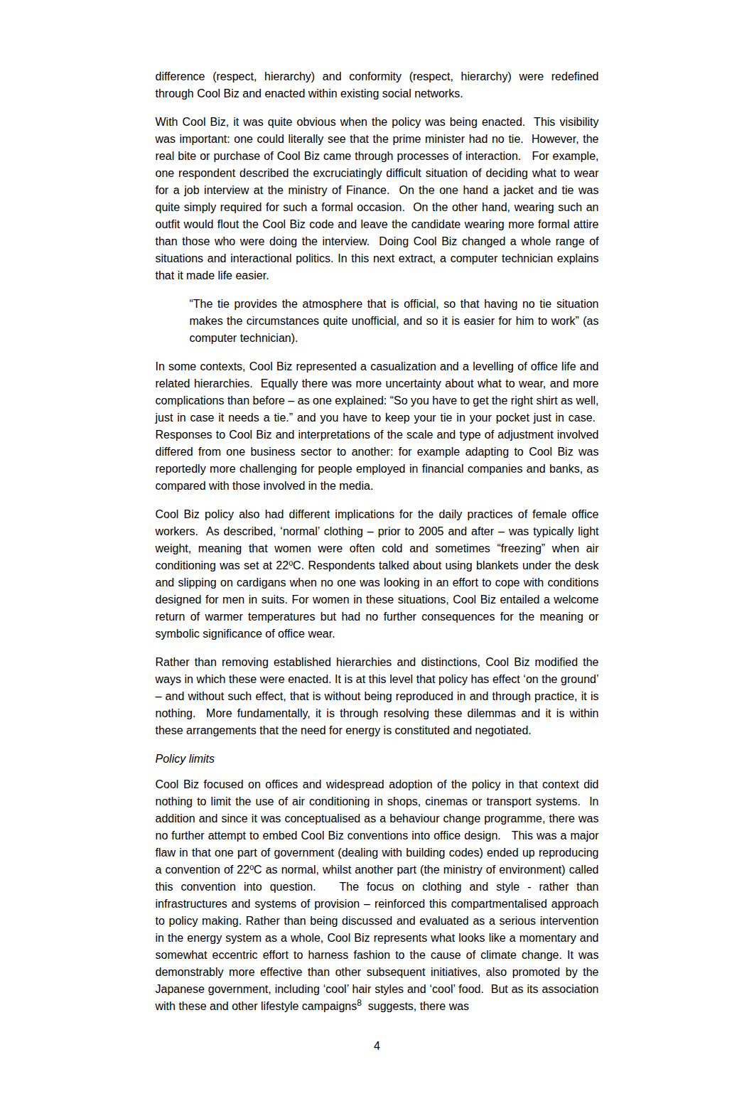difference (respect, hierarchy) and conformity (respect, hierarchy) were redefined through Cool Biz and enacted within existing social networks.
With Cool Biz, it was quite obvious when the policy was being enacted. This visibility was important: one could literally see that the prime minister had no tie. However, the real bite or purchase of Cool Biz came through processes of interaction. For example, one respondent described the excruciatingly difficult situation of deciding what to wear for a job interview at the ministry of Finance. On the one hand a jacket and tie was quite simply required for such a formal occasion. On the other hand, wearing such an outfit would flout the Cool Biz code and leave the candidate wearing more formal attire than those who were doing the interview. Doing Cool Biz changed a whole range of situations and interactional politics. In this next extract, a computer technician explains that it made life easier.
“The tie provides the atmosphere that is official, so that having no tie situation makes the circumstances quite unofficial, and so it is easier for him to work” (as computer technician).
In some contexts, Cool Biz represented a casualization and a levelling of office life and related hierarchies. Equally there was more uncertainty about what to wear, and more complications than before – as one explained: “So you have to get the right shirt as well, just in case it needs a tie.” and you have to keep your tie in your pocket just in case. Responses to Cool Biz and interpretations of the scale and type of adjustment involved differed from one business sector to another: for example adapting to Cool Biz was reportedly more challenging for people employed in financial companies and banks, as compared with those involved in the media.
Cool Biz policy also had different implications for the daily practices of female office workers. As described, ‘normal’ clothing – prior to 2005 and after – was typically light weight, meaning that women were often cold and sometimes “freezing” when air conditioning was set at 22⁰C. Respondents talked about using blankets under the desk and slipping on cardigans when no one was looking in an effort to cope with conditions designed for men in suits. For women in these situations, Cool Biz entailed a welcome return of warmer temperatures but had no further consequences for the meaning or symbolic significance of office wear.
Rather than removing established hierarchies and distinctions, Cool Biz modified the ways in which these were enacted. It is at this level that policy has effect ‘on the ground’ – and without such effect, that is without being reproduced in and through practice, it is nothing. More fundamentally, it is through resolving these dilemmas and it is within these arrangements that the need for energy is constituted and negotiated.
Policy limits
Cool Biz focused on offices and widespread adoption of the policy in that context did nothing to limit the use of air conditioning in shops, cinemas or transport systems. In addition and since it was conceptualised as a behaviour change programme, there was no further attempt to embed Cool Biz conventions into office design. This was a major flaw in that one part of government (dealing with building codes) ended up reproducing a convention of 22⁰C as normal, whilst another part (the ministry of environment) called this convention into question. The focus on clothing and style - rather than infrastructures and systems of provision – reinforced this compartmentalised approach to policy making. Rather than being discussed and evaluated as a serious intervention in the energy system as a whole, Cool Biz represents what looks like a momentary and somewhat eccentric effort to harness fashion to the cause of climate change. It was demonstrably more effective than other subsequent initiatives, also promoted by the Japanese government, including ‘cool’ hair styles and ‘cool’ food. But as its association with these and other lifestyle campaigns8 suggests, there was
4